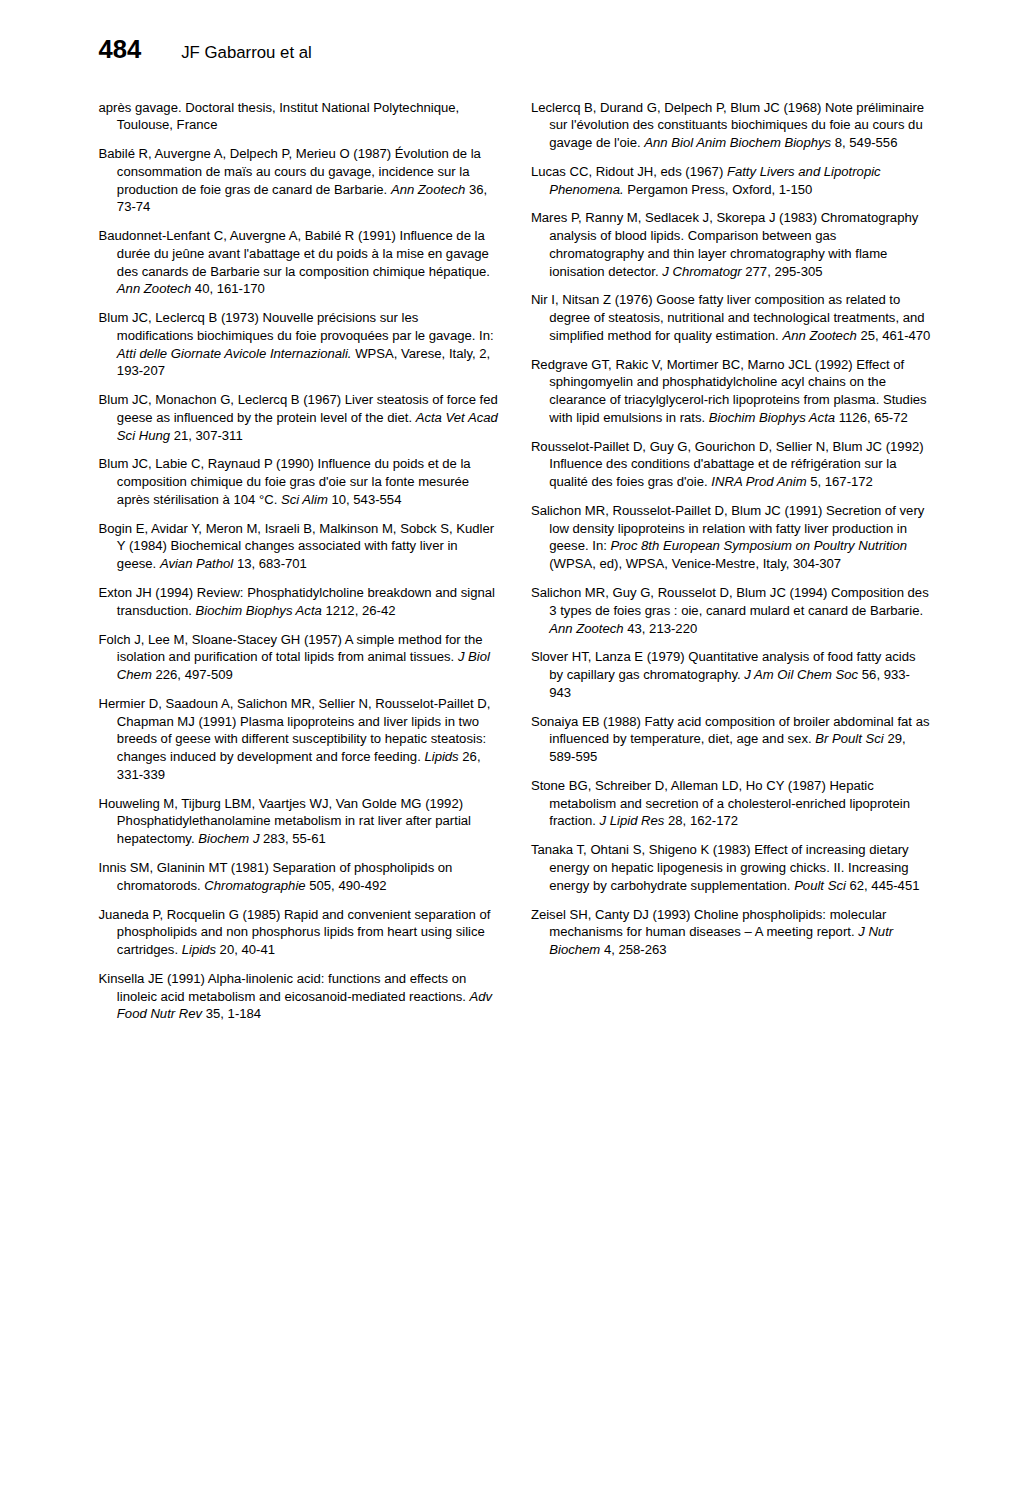484 JF Gabarrou et al
après gavage. Doctoral thesis, Institut National Polytechnique, Toulouse, France
Babilé R, Auvergne A, Delpech P, Merieu O (1987) Évolution de la consommation de maïs au cours du gavage, incidence sur la production de foie gras de canard de Barbarie. Ann Zootech 36, 73-74
Baudonnet-Lenfant C, Auvergne A, Babilé R (1991) Influence de la durée du jeûne avant l'abattage et du poids à la mise en gavage des canards de Barbarie sur la composition chimique hépatique. Ann Zootech 40, 161-170
Blum JC, Leclercq B (1973) Nouvelle précisions sur les modifications biochimiques du foie provoquées par le gavage. In: Atti delle Giornate Avicole Internazionali. WPSA, Varese, Italy, 2, 193-207
Blum JC, Monachon G, Leclercq B (1967) Liver steatosis of force fed geese as influenced by the protein level of the diet. Acta Vet Acad Sci Hung 21, 307-311
Blum JC, Labie C, Raynaud P (1990) Influence du poids et de la composition chimique du foie gras d'oie sur la fonte mesurée après stérilisation à 104 °C. Sci Alim 10, 543-554
Bogin E, Avidar Y, Meron M, Israeli B, Malkinson M, Sobck S, Kudler Y (1984) Biochemical changes associated with fatty liver in geese. Avian Pathol 13, 683-701
Exton JH (1994) Review: Phosphatidylcholine breakdown and signal transduction. Biochim Biophys Acta 1212, 26-42
Folch J, Lee M, Sloane-Stacey GH (1957) A simple method for the isolation and purification of total lipids from animal tissues. J Biol Chem 226, 497-509
Hermier D, Saadoun A, Salichon MR, Sellier N, Rousselot-Paillet D, Chapman MJ (1991) Plasma lipoproteins and liver lipids in two breeds of geese with different susceptibility to hepatic steatosis: changes induced by development and force feeding. Lipids 26, 331-339
Houweling M, Tijburg LBM, Vaartjes WJ, Van Golde MG (1992) Phosphatidylethanolamine metabolism in rat liver after partial hepatectomy. Biochem J 283, 55-61
Innis SM, Glaninin MT (1981) Separation of phospholipids on chromatorods. Chromatographie 505, 490-492
Juaneda P, Rocquelin G (1985) Rapid and convenient separation of phospholipids and non phosphorus lipids from heart using silice cartridges. Lipids 20, 40-41
Kinsella JE (1991) Alpha-linolenic acid: functions and effects on linoleic acid metabolism and eicosanoid-mediated reactions. Adv Food Nutr Rev 35, 1-184
Leclercq B, Durand G, Delpech P, Blum JC (1968) Note préliminaire sur l'évolution des constituants biochimiques du foie au cours du gavage de l'oie. Ann Biol Anim Biochem Biophys 8, 549-556
Lucas CC, Ridout JH, eds (1967) Fatty Livers and Lipotropic Phenomena. Pergamon Press, Oxford, 1-150
Mares P, Ranny M, Sedlacek J, Skorepa J (1983) Chromatography analysis of blood lipids. Comparison between gas chromatography and thin layer chromatography with flame ionisation detector. J Chromatogr 277, 295-305
Nir I, Nitsan Z (1976) Goose fatty liver composition as related to degree of steatosis, nutritional and technological treatments, and simplified method for quality estimation. Ann Zootech 25, 461-470
Redgrave GT, Rakic V, Mortimer BC, Marno JCL (1992) Effect of sphingomyelin and phosphatidylcholine acyl chains on the clearance of triacylglycerol-rich lipoproteins from plasma. Studies with lipid emulsions in rats. Biochim Biophys Acta 1126, 65-72
Rousselot-Paillet D, Guy G, Gourichon D, Sellier N, Blum JC (1992) Influence des conditions d'abattage et de réfrigération sur la qualité des foies gras d'oie. INRA Prod Anim 5, 167-172
Salichon MR, Rousselot-Paillet D, Blum JC (1991) Secretion of very low density lipoproteins in relation with fatty liver production in geese. In: Proc 8th European Symposium on Poultry Nutrition (WPSA, ed), WPSA, Venice-Mestre, Italy, 304-307
Salichon MR, Guy G, Rousselot D, Blum JC (1994) Composition des 3 types de foies gras : oie, canard mulard et canard de Barbarie. Ann Zootech 43, 213-220
Slover HT, Lanza E (1979) Quantitative analysis of food fatty acids by capillary gas chromatography. J Am Oil Chem Soc 56, 933-943
Sonaiya EB (1988) Fatty acid composition of broiler abdominal fat as influenced by temperature, diet, age and sex. Br Poult Sci 29, 589-595
Stone BG, Schreiber D, Alleman LD, Ho CY (1987) Hepatic metabolism and secretion of a cholesterol-enriched lipoprotein fraction. J Lipid Res 28, 162-172
Tanaka T, Ohtani S, Shigeno K (1983) Effect of increasing dietary energy on hepatic lipogenesis in growing chicks. II. Increasing energy by carbohydrate supplementation. Poult Sci 62, 445-451
Zeisel SH, Canty DJ (1993) Choline phospholipids: molecular mechanisms for human diseases – A meeting report. J Nutr Biochem 4, 258-263